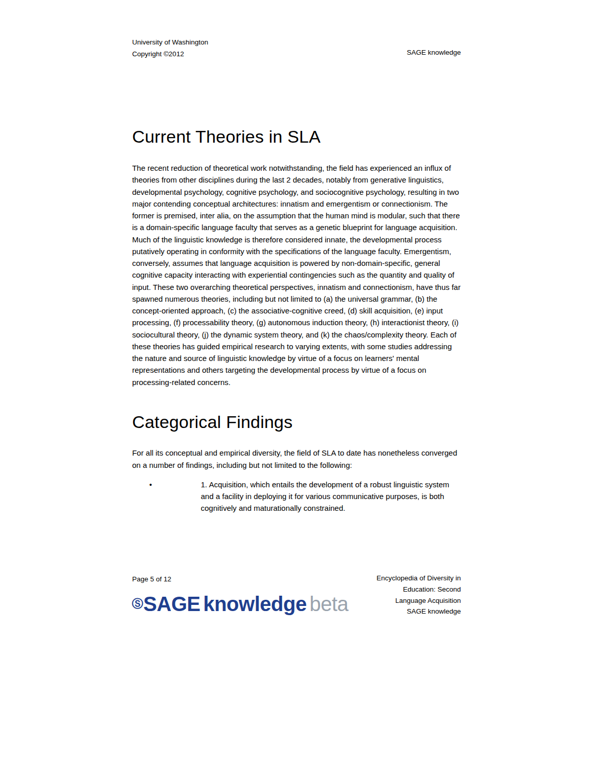University of Washington
Copyright ©2012
SAGE knowledge
Current Theories in SLA
The recent reduction of theoretical work notwithstanding, the field has experienced an influx of theories from other disciplines during the last 2 decades, notably from generative linguistics, developmental psychology, cognitive psychology, and sociocognitive psychology, resulting in two major contending conceptual architectures: innatism and emergentism or connectionism. The former is premised, inter alia, on the assumption that the human mind is modular, such that there is a domain-specific language faculty that serves as a genetic blueprint for language acquisition. Much of the linguistic knowledge is therefore considered innate, the developmental process putatively operating in conformity with the specifications of the language faculty. Emergentism, conversely, assumes that language acquisition is powered by non-domain-specific, general cognitive capacity interacting with experiential contingencies such as the quantity and quality of input. These two overarching theoretical perspectives, innatism and connectionism, have thus far spawned numerous theories, including but not limited to (a) the universal grammar, (b) the concept-oriented approach, (c) the associative-cognitive creed, (d) skill acquisition, (e) input processing, (f) processability theory, (g) autonomous induction theory, (h) interactionist theory, (i) sociocultural theory, (j) the dynamic system theory, and (k) the chaos/complexity theory. Each of these theories has guided empirical research to varying extents, with some studies addressing the nature and source of linguistic knowledge by virtue of a focus on learners' mental representations and others targeting the developmental process by virtue of a focus on processing-related concerns.
Categorical Findings
For all its conceptual and empirical diversity, the field of SLA to date has nonetheless converged on a number of findings, including but not limited to the following:
• 1. Acquisition, which entails the development of a robust linguistic system and a facility in deploying it for various communicative purposes, is both cognitively and maturationally constrained.
Page 5 of 12
ⓈSAGE knowledge beta
Encyclopedia of Diversity in Education: Second
Language Acquisition
SAGE knowledge